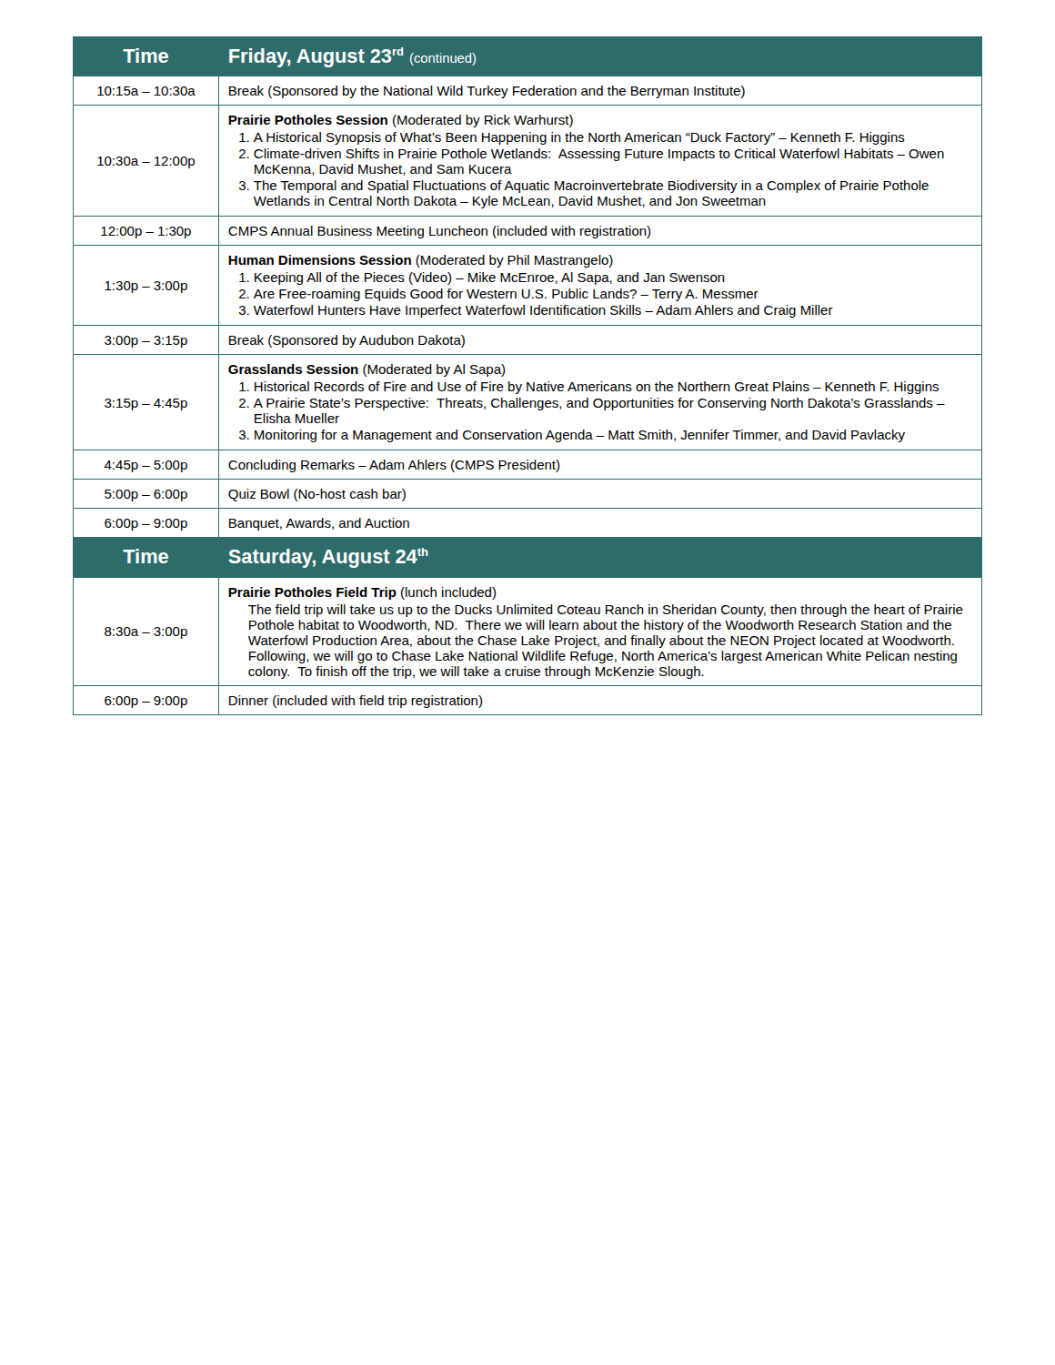| Time | Friday, August 23 rd (continued) |
| --- | --- |
| 10:15a – 10:30a | Break (Sponsored by the National Wild Turkey Federation and the Berryman Institute) |
| 10:30a – 12:00p | Prairie Potholes Session (Moderated by Rick Warhurst) A Historical Synopsis of What’s Been Happening in the North American “Duck Factory” – Kenneth F. Higgins Climate-driven Shifts in Prairie Pothole Wetlands: Assessing Future Impacts to Critical Waterfowl Habitats – Owen McKenna, David Mushet, and Sam Kucera The Temporal and Spatial Fluctuations of Aquatic Macroinvertebrate Biodiversity in a Complex of Prairie Pothole Wetlands in Central North Dakota – Kyle McLean, David Mushet, and Jon Sweetman |
| 12:00p – 1:30p | CMPS Annual Business Meeting Luncheon (included with registration) |
| 1:30p – 3:00p | Human Dimensions Session (Moderated by Phil Mastrangelo) Keeping All of the Pieces (Video) – Mike McEnroe, Al Sapa, and Jan Swenson Are Free-roaming Equids Good for Western U.S. Public Lands? – Terry A. Messmer Waterfowl Hunters Have Imperfect Waterfowl Identification Skills – Adam Ahlers and Craig Miller |
| 3:00p – 3:15p | Break (Sponsored by Audubon Dakota) |
| 3:15p – 4:45p | Grasslands Session (Moderated by Al Sapa) Historical Records of Fire and Use of Fire by Native Americans on the Northern Great Plains – Kenneth F. Higgins A Prairie State’s Perspective: Threats, Challenges, and Opportunities for Conserving North Dakota’s Grasslands – Elisha Mueller Monitoring for a Management and Conservation Agenda – Matt Smith, Jennifer Timmer, and David Pavlacky |
| 4:45p – 5:00p | Concluding Remarks – Adam Ahlers (CMPS President) |
| 5:00p – 6:00p | Quiz Bowl (No-host cash bar) |
| 6:00p – 9:00p | Banquet, Awards, and Auction |
| Time | Saturday, August 24 th |
| 8:30a – 3:00p | Prairie Potholes Field Trip (lunch included) The field trip will take us up to the Ducks Unlimited Coteau Ranch in Sheridan County, then through the heart of Prairie Pothole habitat to Woodworth, ND. There we will learn about the history of the Woodworth Research Station and the Waterfowl Production Area, about the Chase Lake Project, and finally about the NEON Project located at Woodworth. Following, we will go to Chase Lake National Wildlife Refuge, North America’s largest American White Pelican nesting colony. To finish off the trip, we will take a cruise through McKenzie Slough. |
| 6:00p – 9:00p | Dinner (included with field trip registration) |